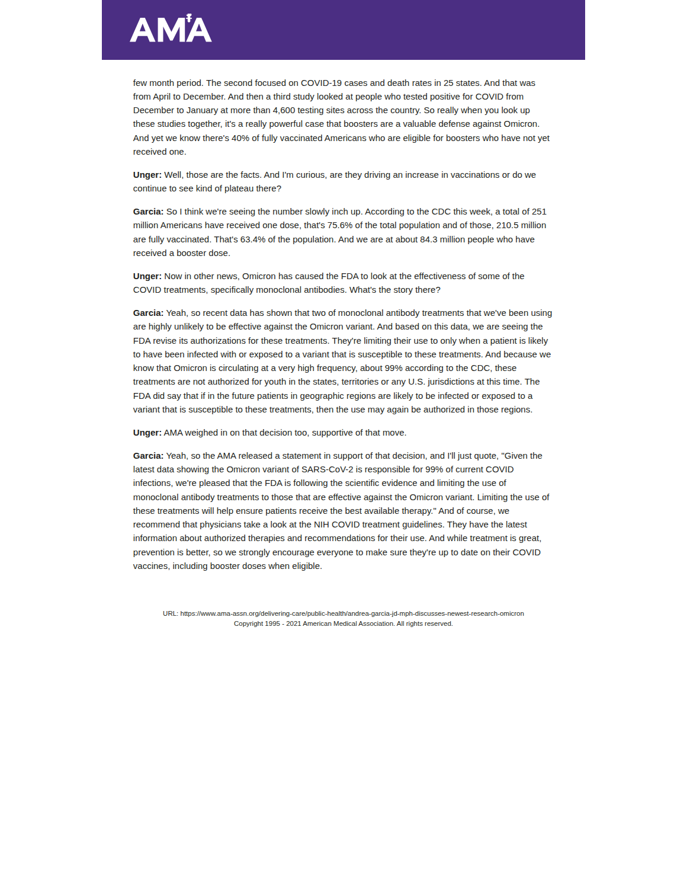few month period. The second focused on COVID-19 cases and death rates in 25 states. And that was from April to December. And then a third study looked at people who tested positive for COVID from December to January at more than 4,600 testing sites across the country. So really when you look up these studies together, it's a really powerful case that boosters are a valuable defense against Omicron. And yet we know there's 40% of fully vaccinated Americans who are eligible for boosters who have not yet received one.
Unger: Well, those are the facts. And I'm curious, are they driving an increase in vaccinations or do we continue to see kind of plateau there?
Garcia: So I think we're seeing the number slowly inch up. According to the CDC this week, a total of 251 million Americans have received one dose, that's 75.6% of the total population and of those, 210.5 million are fully vaccinated. That's 63.4% of the population. And we are at about 84.3 million people who have received a booster dose.
Unger: Now in other news, Omicron has caused the FDA to look at the effectiveness of some of the COVID treatments, specifically monoclonal antibodies. What's the story there?
Garcia: Yeah, so recent data has shown that two of monoclonal antibody treatments that we've been using are highly unlikely to be effective against the Omicron variant. And based on this data, we are seeing the FDA revise its authorizations for these treatments. They're limiting their use to only when a patient is likely to have been infected with or exposed to a variant that is susceptible to these treatments. And because we know that Omicron is circulating at a very high frequency, about 99% according to the CDC, these treatments are not authorized for youth in the states, territories or any U.S. jurisdictions at this time. The FDA did say that if in the future patients in geographic regions are likely to be infected or exposed to a variant that is susceptible to these treatments, then the use may again be authorized in those regions.
Unger: AMA weighed in on that decision too, supportive of that move.
Garcia: Yeah, so the AMA released a statement in support of that decision, and I'll just quote, "Given the latest data showing the Omicron variant of SARS-CoV-2 is responsible for 99% of current COVID infections, we're pleased that the FDA is following the scientific evidence and limiting the use of monoclonal antibody treatments to those that are effective against the Omicron variant. Limiting the use of these treatments will help ensure patients receive the best available therapy." And of course, we recommend that physicians take a look at the NIH COVID treatment guidelines. They have the latest information about authorized therapies and recommendations for their use. And while treatment is great, prevention is better, so we strongly encourage everyone to make sure they're up to date on their COVID vaccines, including booster doses when eligible.
URL: https://www.ama-assn.org/delivering-care/public-health/andrea-garcia-jd-mph-discusses-newest-research-omicron
Copyright 1995 - 2021 American Medical Association. All rights reserved.